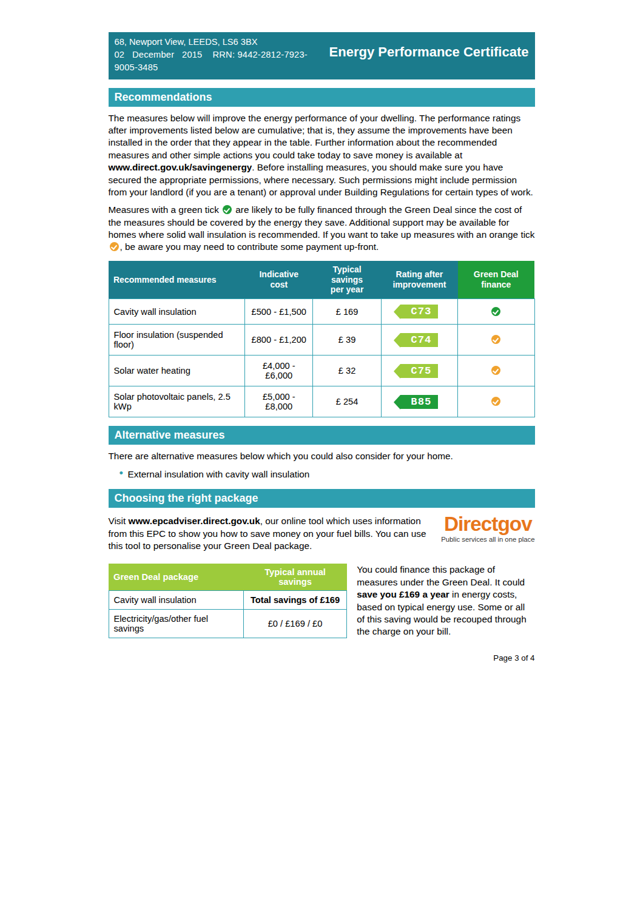68, Newport View, LEEDS, LS6 3BX
02 December 2015 RRN: 9442-2812-7923-9005-3485
Energy Performance Certificate
Recommendations
The measures below will improve the energy performance of your dwelling. The performance ratings after improvements listed below are cumulative; that is, they assume the improvements have been installed in the order that they appear in the table. Further information about the recommended measures and other simple actions you could take today to save money is available at www.direct.gov.uk/savingenergy. Before installing measures, you should make sure you have secured the appropriate permissions, where necessary. Such permissions might include permission from your landlord (if you are a tenant) or approval under Building Regulations for certain types of work.
Measures with a green tick are likely to be fully financed through the Green Deal since the cost of the measures should be covered by the energy they save. Additional support may be available for homes where solid wall insulation is recommended. If you want to take up measures with an orange tick , be aware you may need to contribute some payment up-front.
| Recommended measures | Indicative cost | Typical savings per year | Rating after improvement | Green Deal finance |
| --- | --- | --- | --- | --- |
| Cavity wall insulation | £500 - £1,500 | £ 169 | C73 | |
| Floor insulation (suspended floor) | £800 - £1,200 | £ 39 | C74 | |
| Solar water heating | £4,000 - £6,000 | £ 32 | C75 | |
| Solar photovoltaic panels, 2.5 kWp | £5,000 - £8,000 | £ 254 | B85 | |
Alternative measures
There are alternative measures below which you could also consider for your home.
External insulation with cavity wall insulation
Choosing the right package
Visit www.epcadviser.direct.gov.uk, our online tool which uses information from this EPC to show you how to save money on your fuel bills. You can use this tool to personalise your Green Deal package.
Directgov
Public services all in one place
| Green Deal package | Typical annual savings |
| --- | --- |
| Cavity wall insulation | Total savings of £169 |
| Electricity/gas/other fuel savings | £0 / £169 / £0 |
You could finance this package of measures under the Green Deal. It could save you £169 a year in energy costs, based on typical energy use. Some or all of this saving would be recouped through the charge on your bill.
Page 3 of 4